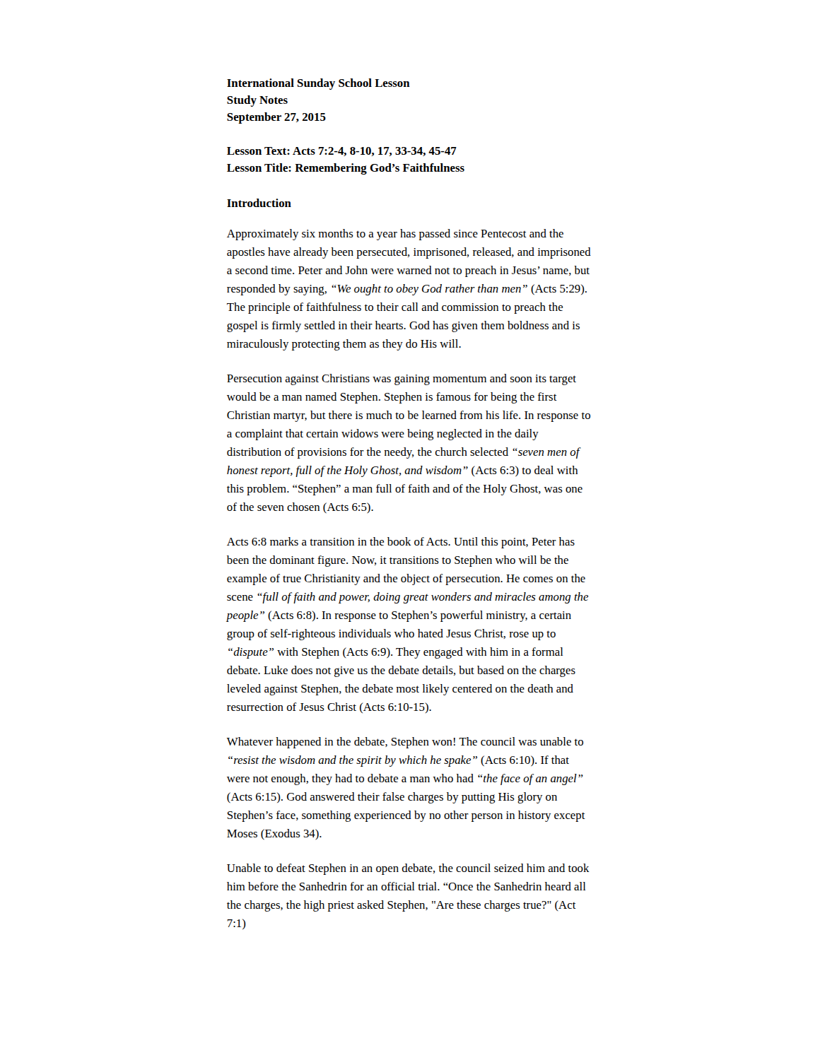International Sunday School Lesson
Study Notes
September 27, 2015
Lesson Text: Acts 7:2-4, 8-10, 17, 33-34, 45-47
Lesson Title: Remembering God’s Faithfulness
Introduction
Approximately six months to a year has passed since Pentecost and the apostles have already been persecuted, imprisoned, released, and imprisoned a second time. Peter and John were warned not to preach in Jesus’ name, but responded by saying, “We ought to obey God rather than men” (Acts 5:29). The principle of faithfulness to their call and commission to preach the gospel is firmly settled in their hearts. God has given them boldness and is miraculously protecting them as they do His will.
Persecution against Christians was gaining momentum and soon its target would be a man named Stephen. Stephen is famous for being the first Christian martyr, but there is much to be learned from his life. In response to a complaint that certain widows were being neglected in the daily distribution of provisions for the needy, the church selected “seven men of honest report, full of the Holy Ghost, and wisdom” (Acts 6:3) to deal with this problem. “Stephen” a man full of faith and of the Holy Ghost, was one of the seven chosen (Acts 6:5).
Acts 6:8 marks a transition in the book of Acts. Until this point, Peter has been the dominant figure. Now, it transitions to Stephen who will be the example of true Christianity and the object of persecution. He comes on the scene “full of faith and power, doing great wonders and miracles among the people” (Acts 6:8). In response to Stephen’s powerful ministry, a certain group of self-righteous individuals who hated Jesus Christ, rose up to “dispute” with Stephen (Acts 6:9). They engaged with him in a formal debate. Luke does not give us the debate details, but based on the charges leveled against Stephen, the debate most likely centered on the death and resurrection of Jesus Christ (Acts 6:10-15).
Whatever happened in the debate, Stephen won! The council was unable to “resist the wisdom and the spirit by which he spake” (Acts 6:10). If that were not enough, they had to debate a man who had “the face of an angel” (Acts 6:15). God answered their false charges by putting His glory on Stephen’s face, something experienced by no other person in history except Moses (Exodus 34).
Unable to defeat Stephen in an open debate, the council seized him and took him before the Sanhedrin for an official trial. “Once the Sanhedrin heard all the charges, the high priest asked Stephen, "Are these charges true?" (Act 7:1)